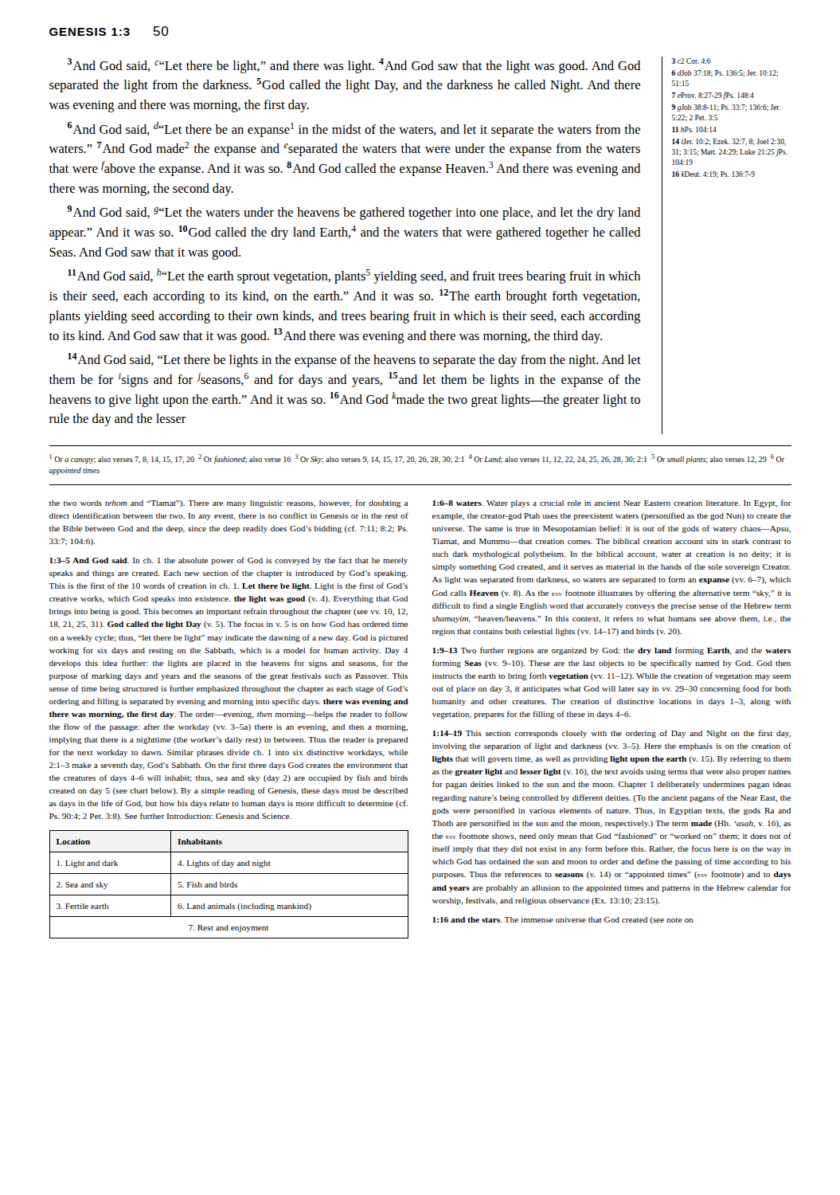GENESIS 1:3 50
3 And God said, c“Let there be light,” and there was light. 4 And God saw that the light was good. And God separated the light from the darkness. 5 God called the light Day, and the darkness he called Night. And there was evening and there was morning, the first day.
6 And God said, d“Let there be an expanse1 in the midst of the waters, and let it separate the waters from the waters.” 7 And God made2 the expanse and eseparated the waters that were under the expanse from the waters that were fabove the expanse. And it was so. 8 And God called the expanse Heaven.3 And there was evening and there was morning, the second day.
9 And God said, g“Let the waters under the heavens be gathered together into one place, and let the dry land appear.” And it was so. 10 God called the dry land Earth,4 and the waters that were gathered together he called Seas. And God saw that it was good.
11 And God said, h“Let the earth sprout vegetation, plants5 yielding seed, and fruit trees bearing fruit in which is their seed, each according to its kind, on the earth.” And it was so. 12 The earth brought forth vegetation, plants yielding seed according to their own kinds, and trees bearing fruit in which is their seed, each according to its kind. And God saw that it was good. 13 And there was evening and there was morning, the third day.
14 And God said, “Let there be lights in the expanse of the heavens to separate the day from the night. And let them be for isigns and for jseasons,6 and for days and years, 15and let them be lights in the expanse of the heavens to give light upon the earth.” And it was so. 16 And God kmade the two great lights—the greater light to rule the day and the lesser
3 c2 Cor. 4:6
6 d Job 37:18; Ps. 136:5; Jer. 10:12; 51:15
7 e Prov. 8:27-29 f Ps. 148:4
9 g Job 38:8-11; Ps. 33:7; 136:6; Jer. 5:22; 2 Pet. 3:5
11 h Ps. 104:14
14 i Jer. 10:2; Ezek. 32:7, 8; Joel 2:30, 31; 3:15; Matt. 24:29; Luke 21:25 j Ps. 104:19
16 k Deut. 4:19; Ps. 136:7-9
1 Or a canopy; also verses 7, 8, 14, 15, 17, 20 2 Or fashioned; also verse 16 3 Or Sky; also verses 9, 14, 15, 17, 20, 26, 28, 30; 2:1 4 Or Land; also verses 11, 12, 22, 24, 25, 26, 28, 30; 2:1 5 Or small plants; also verses 12, 29 6 Or appointed times
the two words tehom and “Tiamat”). There are many linguistic reasons, however, for doubting a direct identification between the two. In any event, there is no conflict in Genesis or in the rest of the Bible between God and the deep, since the deep readily does God’s bidding (cf. 7:11; 8:2; Ps. 33:7; 104:6).
1:3–5 And God said. In ch. 1 the absolute power of God is conveyed by the fact that he merely speaks and things are created. Each new section of the chapter is introduced by God’s speaking. This is the first of the 10 words of creation in ch. 1. Let there be light. Light is the first of God’s creative works, which God speaks into existence. the light was good (v. 4). Everything that God brings into being is good. This becomes an important refrain throughout the chapter (see vv. 10, 12, 18, 21, 25, 31). God called the light Day (v. 5). The focus in v. 5 is on how God has ordered time on a weekly cycle; thus, “let there be light” may indicate the dawning of a new day. God is pictured working for six days and resting on the Sabbath, which is a model for human activity. Day 4 develops this idea further: the lights are placed in the heavens for signs and seasons, for the purpose of marking days and years and the seasons of the great festivals such as Passover. This sense of time being structured is further emphasized throughout the chapter as each stage of God’s ordering and filling is separated by evening and morning into specific days. there was evening and there was morning, the first day. The order—evening, then morning—helps the reader to follow the flow of the passage: after the workday (vv. 3–5a) there is an evening, and then a morning, implying that there is a nighttime (the worker’s daily rest) in between. Thus the reader is prepared for the next workday to dawn. Similar phrases divide ch. 1 into six distinctive workdays, while 2:1–3 make a seventh day, God’s Sabbath. On the first three days God creates the environment that the creatures of days 4–6 will inhabit; thus, sea and sky (day 2) are occupied by fish and birds created on day 5 (see chart below). By a simple reading of Genesis, these days must be described as days in the life of God, but how his days relate to human days is more difficult to determine (cf. Ps. 90:4; 2 Pet. 3:8). See further Introduction: Genesis and Science.
| Location | Inhabitants |
| --- | --- |
| 1. Light and dark | 4. Lights of day and night |
| 2. Sea and sky | 5. Fish and birds |
| 3. Fertile earth | 6. Land animals (including mankind) |
| 7. Rest and enjoyment |
1:6–8 waters. Water plays a crucial role in ancient Near Eastern creation literature. In Egypt, for example, the creator-god Ptah uses the preexistent waters (personified as the god Nun) to create the universe. The same is true in Mesopotamian belief: it is out of the gods of watery chaos—Apsu, Tiamat, and Mummu—that creation comes. The biblical creation account sits in stark contrast to such dark mythological polytheism. In the biblical account, water at creation is no deity; it is simply something God created, and it serves as material in the hands of the sole sovereign Creator. As light was separated from darkness, so waters are separated to form an expanse (vv. 6–7), which God calls Heaven (v. 8). As the esv footnote illustrates by offering the alternative term “sky,” it is difficult to find a single English word that accurately conveys the precise sense of the Hebrew term shamayim, “heaven/heavens.” In this context, it refers to what humans see above them, i.e., the region that contains both celestial lights (vv. 14–17) and birds (v. 20).
1:9–13 Two further regions are organized by God: the dry land forming Earth, and the waters forming Seas (vv. 9–10). These are the last objects to be specifically named by God. God then instructs the earth to bring forth vegetation (vv. 11–12). While the creation of vegetation may seem out of place on day 3, it anticipates what God will later say in vv. 29–30 concerning food for both humanity and other creatures. The creation of distinctive locations in days 1–3, along with vegetation, prepares for the filling of these in days 4–6.
1:14–19 This section corresponds closely with the ordering of Day and Night on the first day, involving the separation of light and darkness (vv. 3–5). Here the emphasis is on the creation of lights that will govern time, as well as providing light upon the earth (v. 15). By referring to them as the greater light and lesser light (v. 16), the text avoids using terms that were also proper names for pagan deities linked to the sun and the moon. Chapter 1 deliberately undermines pagan ideas regarding nature’s being controlled by different deities. (To the ancient pagans of the Near East, the gods were personified in various elements of nature. Thus, in Egyptian texts, the gods Ra and Thoth are personified in the sun and the moon, respectively.) The term made (Hb. ‘asah, v. 16), as the esv footnote shows, need only mean that God “fashioned” or “worked on” them; it does not of itself imply that they did not exist in any form before this. Rather, the focus here is on the way in which God has ordained the sun and moon to order and define the passing of time according to his purposes. Thus the references to seasons (v. 14) or “appointed times” (esv footnote) and to days and years are probably an allusion to the appointed times and patterns in the Hebrew calendar for worship, festivals, and religious observance (Ex. 13:10; 23:15).
1:16 and the stars. The immense universe that God created (see note on